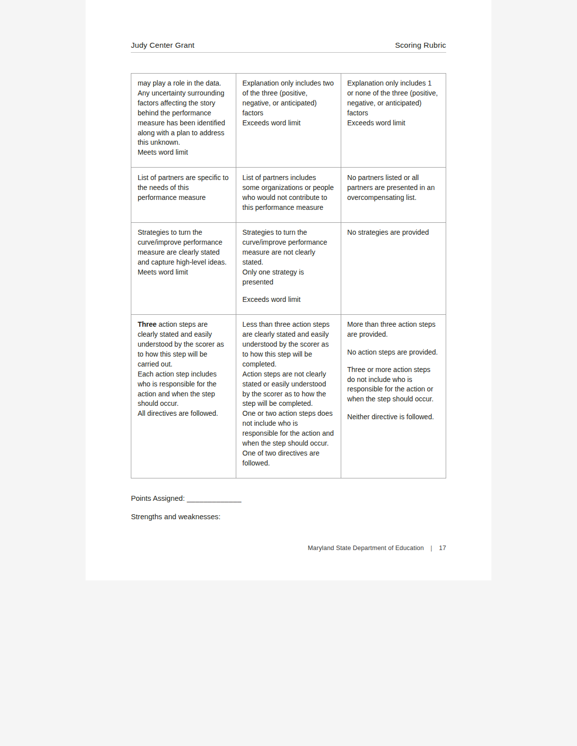Judy Center Grant
Scoring Rubric
| may play a role in the data. Any uncertainty surrounding factors affecting the story behind the performance measure has been identified along with a plan to address this unknown. Meets word limit | Explanation only includes two of the three (positive, negative, or anticipated) factors Exceeds word limit | Explanation only includes 1 or none of the three (positive, negative, or anticipated) factors Exceeds word limit |
| List of partners are specific to the needs of this performance measure | List of partners includes some organizations or people who would not contribute to this performance measure | No partners listed or all partners are presented in an overcompensating list. |
| Strategies to turn the curve/improve performance measure are clearly stated and capture high-level ideas. Meets word limit | Strategies to turn the curve/improve performance measure are not clearly stated. Only one strategy is presented Exceeds word limit | No strategies are provided |
| Three action steps are clearly stated and easily understood by the scorer as to how this step will be carried out. Each action step includes who is responsible for the action and when the step should occur. All directives are followed. | Less than three action steps are clearly stated and easily understood by the scorer as to how this step will be completed. Action steps are not clearly stated or easily understood by the scorer as to how the step will be completed. One or two action steps does not include who is responsible for the action and when the step should occur. One of two directives are followed. | More than three action steps are provided. No action steps are provided. Three or more action steps do not include who is responsible for the action or when the step should occur. Neither directive is followed. |
Points Assigned: _____________
Strengths and weaknesses:
Maryland State Department of Education|17